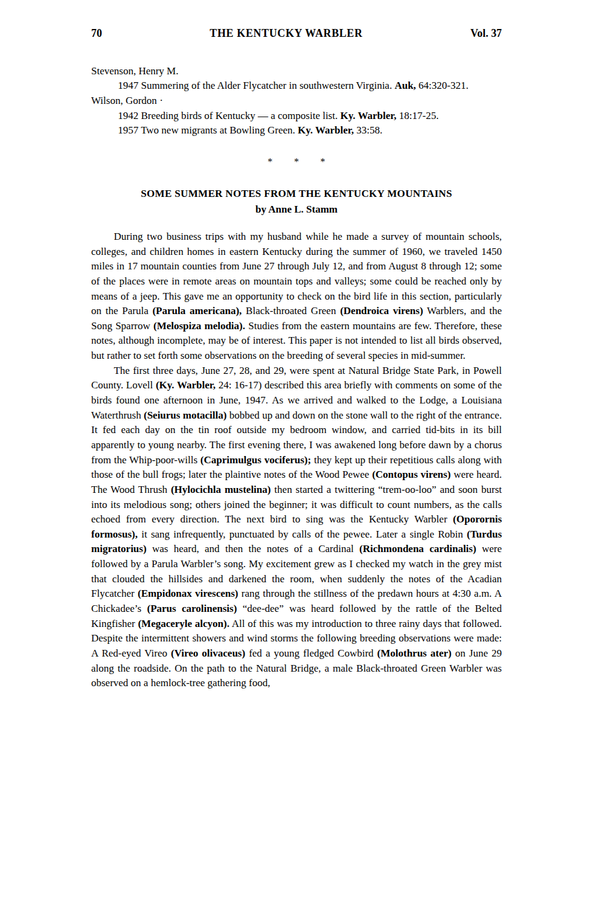70 THE KENTUCKY WARBLER Vol. 37
Stevenson, Henry M.
1947 Summering of the Alder Flycatcher in southwestern Virginia. Auk, 64:320-321.
Wilson, Gordon ·
1942 Breeding birds of Kentucky — a composite list. Ky. Warbler, 18:17-25.
1957 Two new migrants at Bowling Green. Ky. Warbler, 33:58.
***
SOME SUMMER NOTES FROM THE KENTUCKY MOUNTAINS
by Anne L. Stamm
During two business trips with my husband while he made a survey of mountain schools, colleges, and children homes in eastern Kentucky during the summer of 1960, we traveled 1450 miles in 17 mountain counties from June 27 through July 12, and from August 8 through 12; some of the places were in remote areas on mountain tops and valleys; some could be reached only by means of a jeep. This gave me an opportunity to check on the bird life in this section, particularly on the Parula (Parula americana), Black-throated Green (Dendroica virens) Warblers, and the Song Sparrow (Melospiza melodia). Studies from the eastern mountains are few. Therefore, these notes, although incomplete, may be of interest. This paper is not intended to list all birds observed, but rather to set forth some observations on the breeding of several species in mid-summer.
The first three days, June 27, 28, and 29, were spent at Natural Bridge State Park, in Powell County. Lovell (Ky. Warbler, 24: 16-17) described this area briefly with comments on some of the birds found one afternoon in June, 1947. As we arrived and walked to the Lodge, a Louisiana Waterthrush (Seiurus motacilla) bobbed up and down on the stone wall to the right of the entrance. It fed each day on the tin roof outside my bedroom window, and carried tid-bits in its bill apparently to young nearby. The first evening there, I was awakened long before dawn by a chorus from the Whip-poor-wills (Caprimulgus vociferus); they kept up their repetitious calls along with those of the bull frogs; later the plaintive notes of the Wood Pewee (Contopus virens) were heard. The Wood Thrush (Hylocichla mustelina) then started a twittering “trem-oo-loo” and soon burst into its melodious song; others joined the beginner; it was difficult to count numbers, as the calls echoed from every direction. The next bird to sing was the Kentucky Warbler (Oporornis formosus), it sang infrequently, punctuated by calls of the pewee. Later a single Robin (Turdus migratorius) was heard, and then the notes of a Cardinal (Richmondena cardinalis) were followed by a Parula Warbler’s song. My excitement grew as I checked my watch in the grey mist that clouded the hillsides and darkened the room, when suddenly the notes of the Acadian Flycatcher (Empidonax virescens) rang through the stillness of the predawn hours at 4:30 a.m. A Chickadee’s (Parus carolinensis) “dee-dee” was heard followed by the rattle of the Belted Kingfisher (Megaceryle alcyon). All of this was my introduction to three rainy days that followed. Despite the intermittent showers and wind storms the following breeding observations were made: A Red-eyed Vireo (Vireo olivaceus) fed a young fledged Cowbird (Molothrus ater) on June 29 along the roadside. On the path to the Natural Bridge, a male Black-throated Green Warbler was observed on a hemlock-tree gathering food,